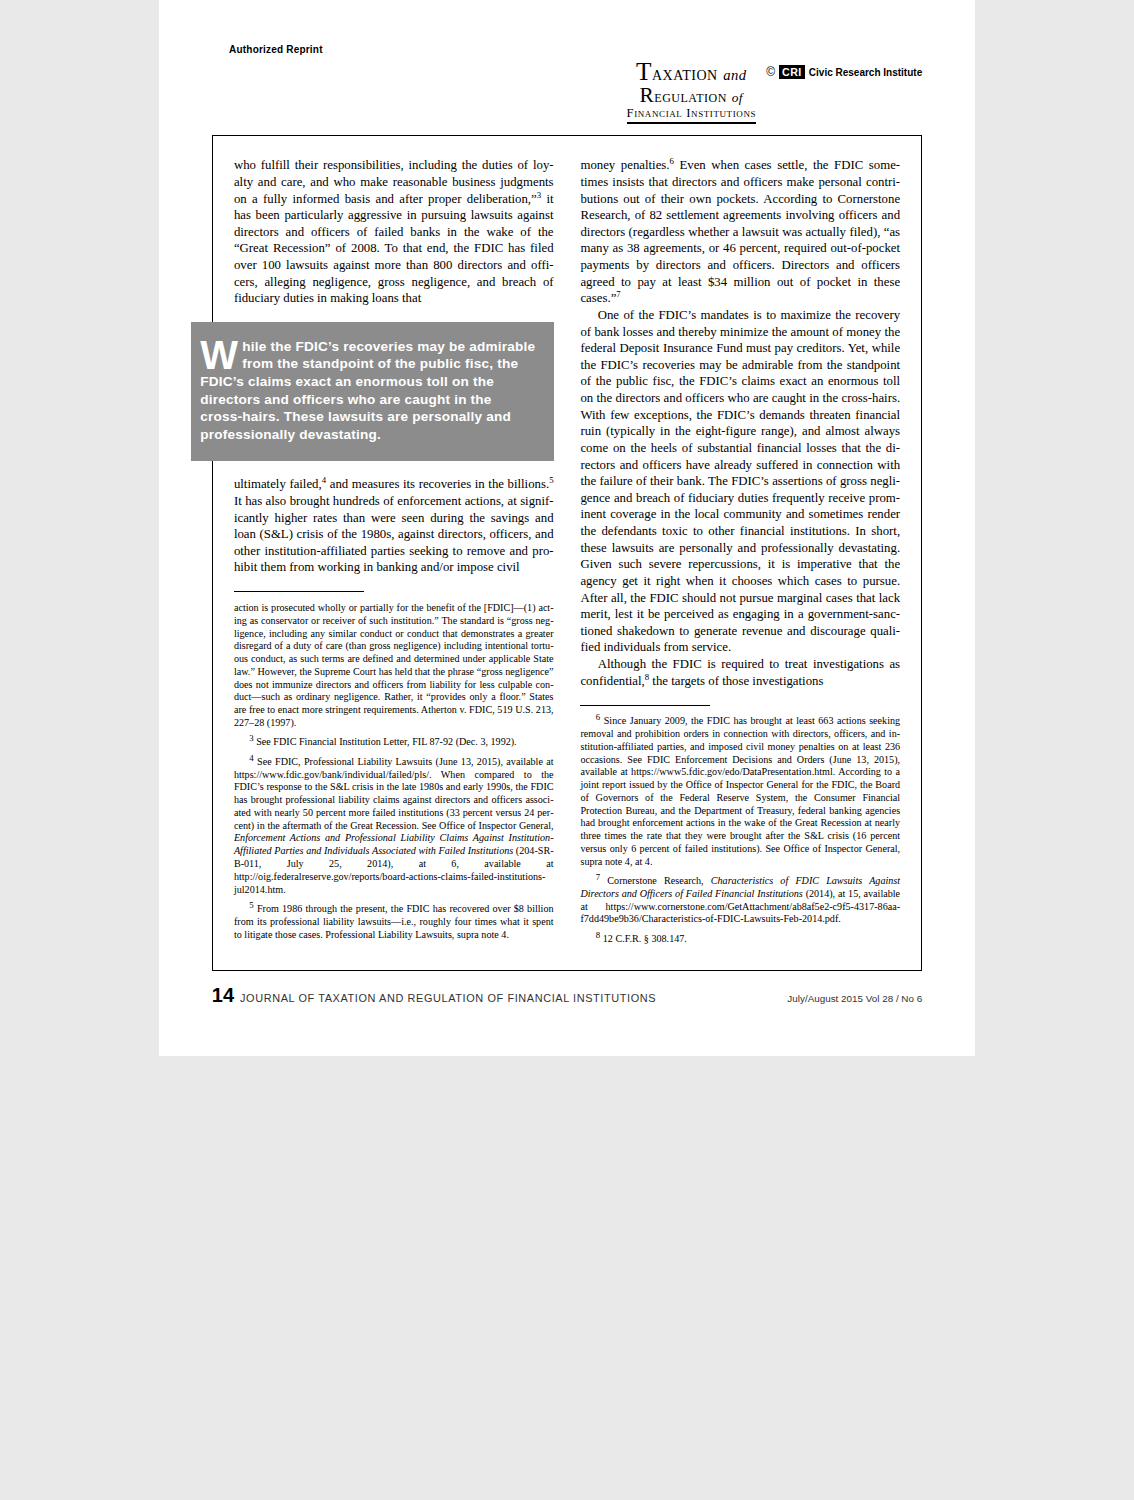Authorized Reprint
Taxation and
Regulation of
Financial Institutions
© CRI Civic Research Institute
who fulfill their responsibilities, including the duties of loyalty and care, and who make reasonable business judgments on a fully informed basis and after proper deliberation,”3 it has been particularly aggressive in pursuing lawsuits against directors and officers of failed banks in the wake of the “Great Recession” of 2008. To that end, the FDIC has filed over 100 lawsuits against more than 800 directors and officers, alleging negligence, gross negligence, and breach of fiduciary duties in making loans that
While the FDIC’s recoveries may be admirable from the standpoint of the public fisc, the FDIC’s claims exact an enormous toll on the directors and officers who are caught in the cross-hairs. These lawsuits are personally and professionally devastating.
ultimately failed,4 and measures its recoveries in the billions.5 It has also brought hundreds of enforcement actions, at significantly higher rates than were seen during the savings and loan (S&L) crisis of the 1980s, against directors, officers, and other institution-affiliated parties seeking to remove and prohibit them from working in banking and/or impose civil
action is prosecuted wholly or partially for the benefit of the [FDIC]—(1) acting as conservator or receiver of such institution.” The standard is “gross negligence, including any similar conduct or conduct that demonstrates a greater disregard of a duty of care (than gross negligence) including intentional tortuous conduct, as such terms are defined and determined under applicable State law.” However, the Supreme Court has held that the phrase “gross negligence” does not immunize directors and officers from liability for less culpable conduct—such as ordinary negligence. Rather, it “provides only a floor.” States are free to enact more stringent requirements. Atherton v. FDIC, 519 U.S. 213, 227–28 (1997).
3 See FDIC Financial Institution Letter, FIL 87-92 (Dec. 3, 1992).
4 See FDIC, Professional Liability Lawsuits (June 13, 2015), available at https://www.fdic.gov/bank/individual/failed/pls/. When compared to the FDIC’s response to the S&L crisis in the late 1980s and early 1990s, the FDIC has brought professional liability claims against directors and officers associated with nearly 50 percent more failed institutions (33 percent versus 24 percent) in the aftermath of the Great Recession. See Office of Inspector General, Enforcement Actions and Professional Liability Claims Against Institution-Affiliated Parties and Individuals Associated with Failed Institutions (204-SR-B-011, July 25, 2014), at 6, available at http://oig.federalreserve.gov/reports/board-actions-claims-failed-institutions-jul2014.htm.
5 From 1986 through the present, the FDIC has recovered over $8 billion from its professional liability lawsuits—i.e., roughly four times what it spent to litigate those cases. Professional Liability Lawsuits, supra note 4.
money penalties.6 Even when cases settle, the FDIC sometimes insists that directors and officers make personal contributions out of their own pockets. According to Cornerstone Research, of 82 settlement agreements involving officers and directors (regardless whether a lawsuit was actually filed), “as many as 38 agreements, or 46 percent, required out-of-pocket payments by directors and officers. Directors and officers agreed to pay at least $34 million out of pocket in these cases.”7
One of the FDIC’s mandates is to maximize the recovery of bank losses and thereby minimize the amount of money the federal Deposit Insurance Fund must pay creditors. Yet, while the FDIC’s recoveries may be admirable from the standpoint of the public fisc, the FDIC’s claims exact an enormous toll on the directors and officers who are caught in the cross-hairs. With few exceptions, the FDIC’s demands threaten financial ruin (typically in the eight-figure range), and almost always come on the heels of substantial financial losses that the directors and officers have already suffered in connection with the failure of their bank. The FDIC’s assertions of gross negligence and breach of fiduciary duties frequently receive prominent coverage in the local community and sometimes render the defendants toxic to other financial institutions. In short, these lawsuits are personally and professionally devastating. Given such severe repercussions, it is imperative that the agency get it right when it chooses which cases to pursue. After all, the FDIC should not pursue marginal cases that lack merit, lest it be perceived as engaging in a government-sanctioned shakedown to generate revenue and discourage qualified individuals from service.
Although the FDIC is required to treat investigations as confidential,8 the targets of those investigations
6 Since January 2009, the FDIC has brought at least 663 actions seeking removal and prohibition orders in connection with directors, officers, and institution-affiliated parties, and imposed civil money penalties on at least 236 occasions. See FDIC Enforcement Decisions and Orders (June 13, 2015), available at https://www5.fdic.gov/edo/DataPresentation.html. According to a joint report issued by the Office of Inspector General for the FDIC, the Board of Governors of the Federal Reserve System, the Consumer Financial Protection Bureau, and the Department of Treasury, federal banking agencies had brought enforcement actions in the wake of the Great Recession at nearly three times the rate that they were brought after the S&L crisis (16 percent versus only 6 percent of failed institutions). See Office of Inspector General, supra note 4, at 4.
7 Cornerstone Research, Characteristics of FDIC Lawsuits Against Directors and Officers of Failed Financial Institutions (2014), at 15, available at https://www.cornerstone.com/GetAttachment/ab8af5e2-c9f5-4317-86aa-f7dd49be9b36/Characteristics-of-FDIC-Lawsuits-Feb-2014.pdf.
8 12 C.F.R. § 308.147.
14 JOURNAL OF TAXATION AND REGULATION OF FINANCIAL INSTITUTIONS
July/August 2015 Vol 28 / No 6